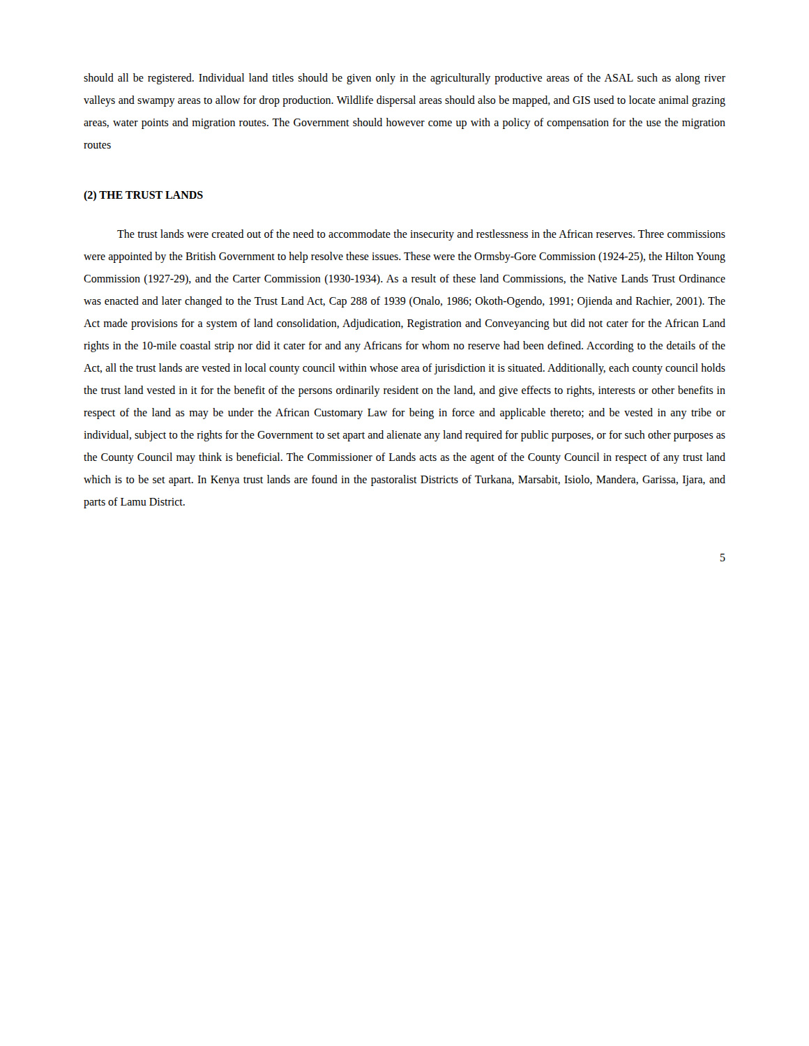should all be registered. Individual land titles should be given only in the agriculturally productive areas of the ASAL such as along river valleys and swampy areas to allow for drop production. Wildlife dispersal areas should also be mapped, and GIS used to locate animal grazing areas, water points and migration routes. The Government should however come up with a policy of compensation for the use the migration routes
(2) THE TRUST LANDS
The trust lands were created out of the need to accommodate the insecurity and restlessness in the African reserves. Three commissions were appointed by the British Government to help resolve these issues. These were the Ormsby-Gore Commission (1924-25), the Hilton Young Commission (1927-29), and the Carter Commission (1930-1934). As a result of these land Commissions, the Native Lands Trust Ordinance was enacted and later changed to the Trust Land Act, Cap 288 of 1939 (Onalo, 1986; Okoth-Ogendo, 1991; Ojienda and Rachier, 2001). The Act made provisions for a system of land consolidation, Adjudication, Registration and Conveyancing but did not cater for the African Land rights in the 10-mile coastal strip nor did it cater for and any Africans for whom no reserve had been defined. According to the details of the Act, all the trust lands are vested in local county council within whose area of jurisdiction it is situated. Additionally, each county council holds the trust land vested in it for the benefit of the persons ordinarily resident on the land, and give effects to rights, interests or other benefits in respect of the land as may be under the African Customary Law for being in force and applicable thereto; and be vested in any tribe or individual, subject to the rights for the Government to set apart and alienate any land required for public purposes, or for such other purposes as the County Council may think is beneficial. The Commissioner of Lands acts as the agent of the County Council in respect of any trust land which is to be set apart. In Kenya trust lands are found in the pastoralist Districts of Turkana, Marsabit, Isiolo, Mandera, Garissa, Ijara, and parts of Lamu District.
5